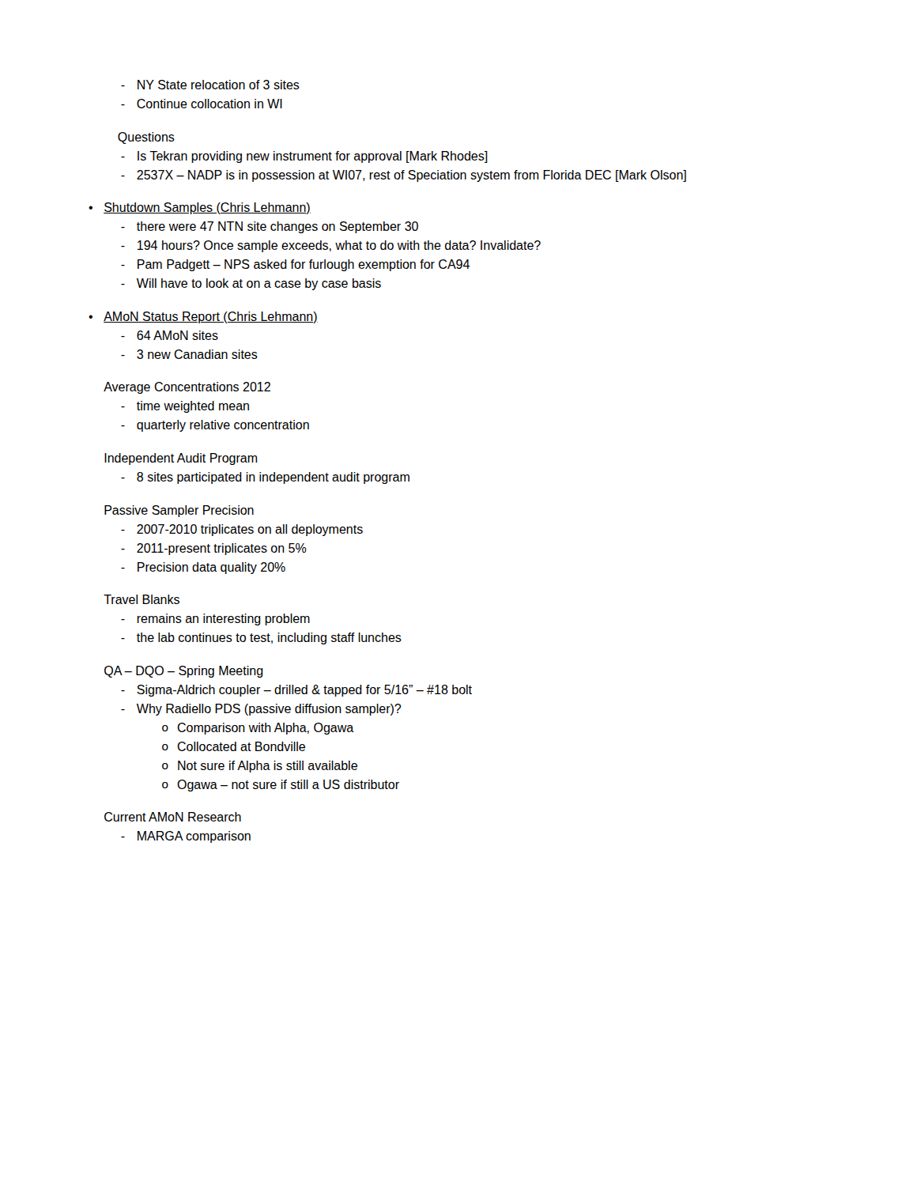NY State relocation of 3 sites
Continue collocation in WI
Questions
Is Tekran providing new instrument for approval [Mark Rhodes]
2537X – NADP is in possession at WI07, rest of Speciation system from Florida DEC [Mark Olson]
Shutdown Samples (Chris Lehmann)
there were 47 NTN site changes on September 30
194 hours? Once sample exceeds, what to do with the data? Invalidate?
Pam Padgett – NPS asked for furlough exemption for CA94
Will have to look at on a case by case basis
AMoN Status Report (Chris Lehmann)
64 AMoN sites
3 new Canadian sites
Average Concentrations 2012
time weighted mean
quarterly relative concentration
Independent Audit Program
8 sites participated in independent audit program
Passive Sampler Precision
2007-2010 triplicates on all deployments
2011-present triplicates on 5%
Precision data quality 20%
Travel Blanks
remains an interesting problem
the lab continues to test, including staff lunches
QA – DQO – Spring Meeting
Sigma-Aldrich coupler – drilled & tapped for 5/16” – #18 bolt
Why Radiello PDS (passive diffusion sampler)?
Comparison with Alpha, Ogawa
Collocated at Bondville
Not sure if Alpha is still available
Ogawa – not sure if still a US distributor
Current AMoN Research
MARGA comparison